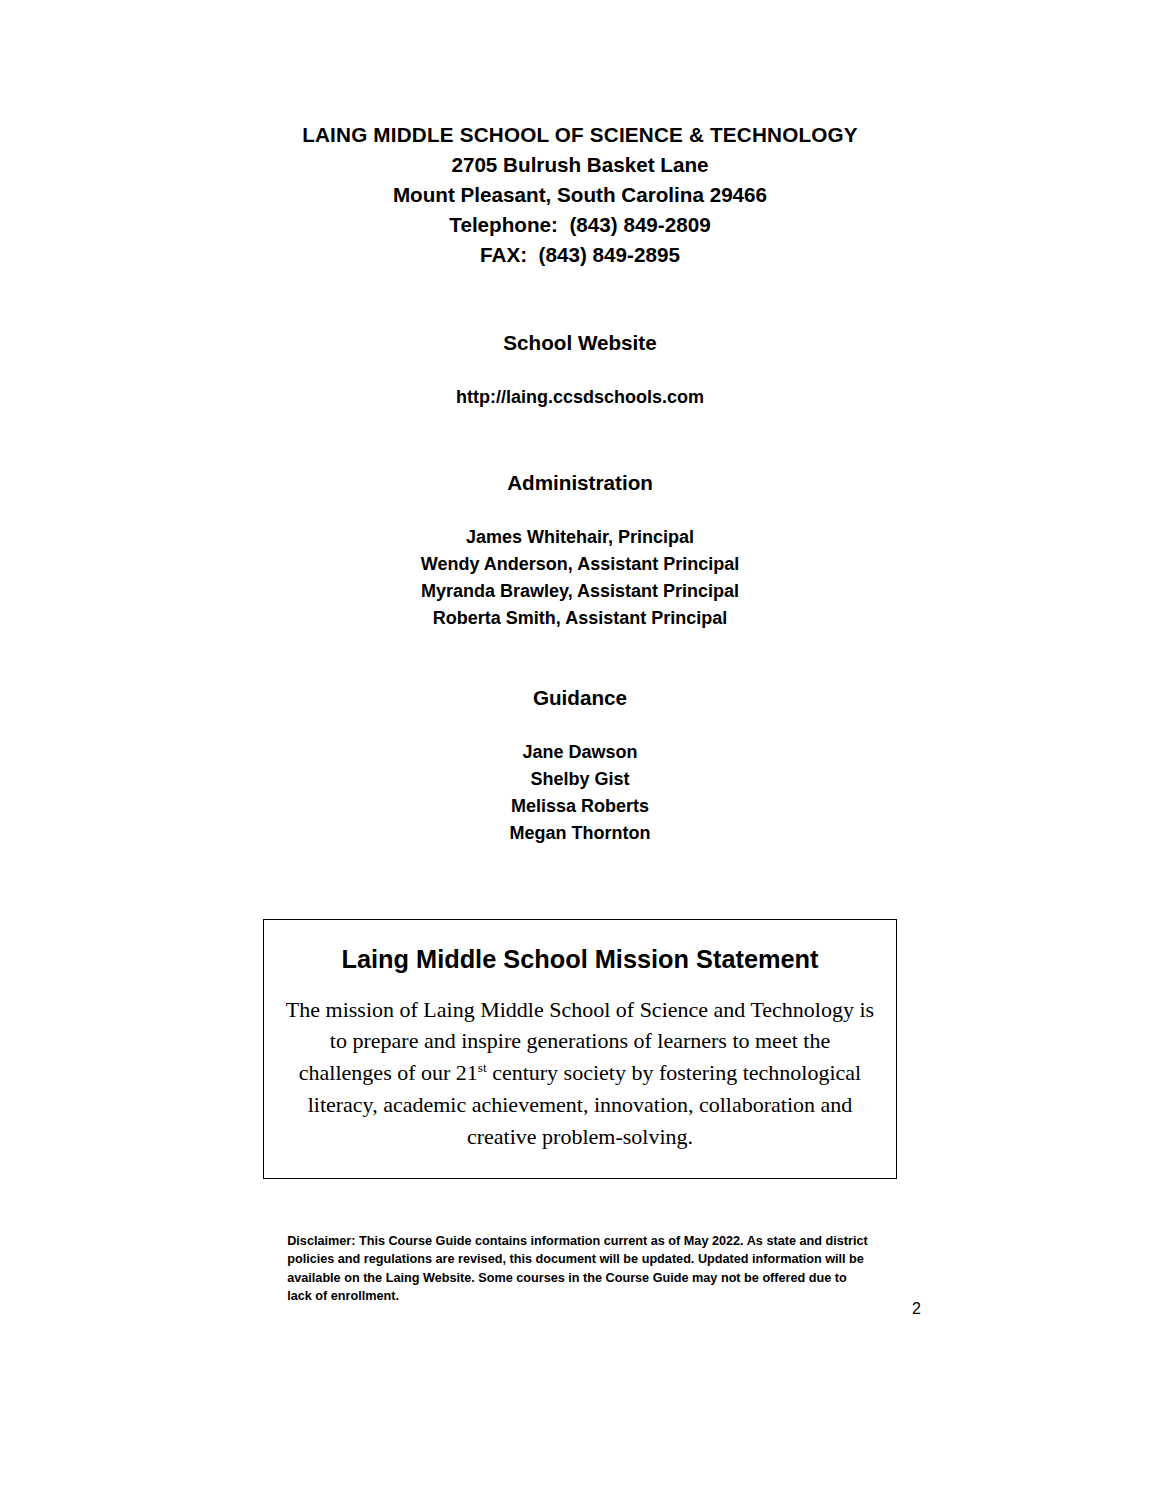LAING MIDDLE SCHOOL OF SCIENCE & TECHNOLOGY
2705 Bulrush Basket Lane
Mount Pleasant, South Carolina 29466
Telephone: (843) 849-2809
FAX: (843) 849-2895
School Website
http://laing.ccsdschools.com
Administration
James Whitehair, Principal
Wendy Anderson, Assistant Principal
Myranda Brawley, Assistant Principal
Roberta Smith, Assistant Principal
Guidance
Jane Dawson
Shelby Gist
Melissa Roberts
Megan Thornton
Laing Middle School Mission Statement
The mission of Laing Middle School of Science and Technology is to prepare and inspire generations of learners to meet the challenges of our 21st century society by fostering technological literacy, academic achievement, innovation, collaboration and creative problem-solving.
Disclaimer: This Course Guide contains information current as of May 2022. As state and district policies and regulations are revised, this document will be updated. Updated information will be available on the Laing Website. Some courses in the Course Guide may not be offered due to lack of enrollment.
2